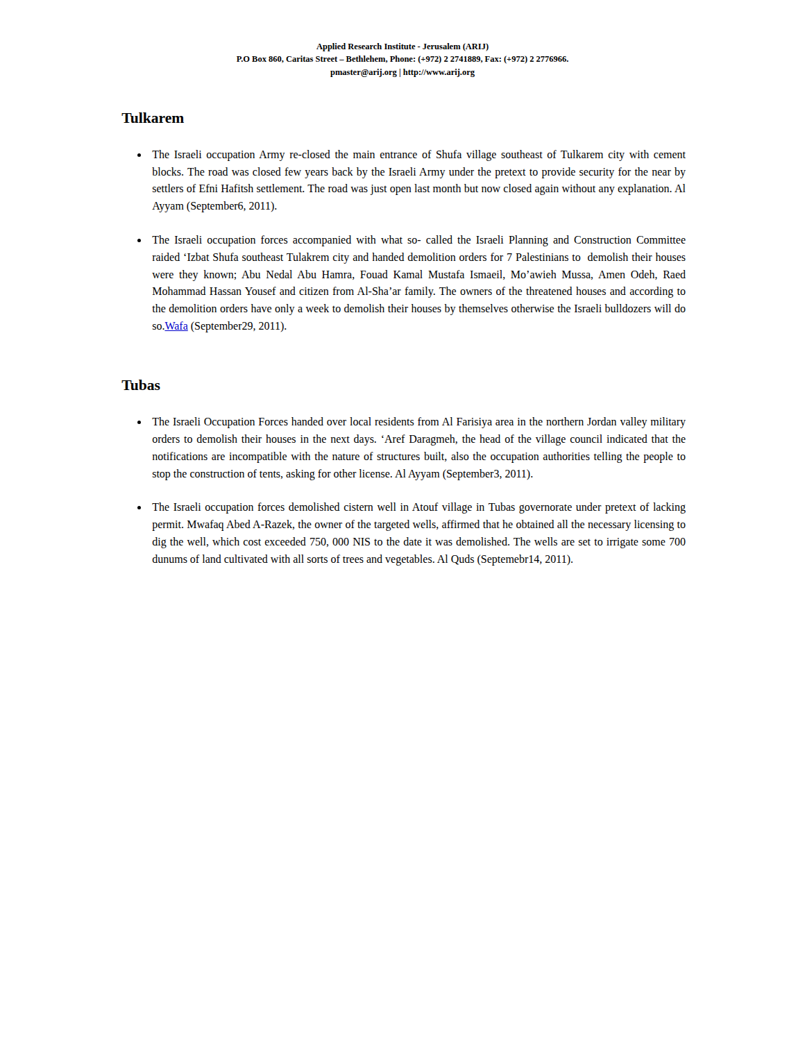Applied Research Institute - Jerusalem (ARIJ)
P.O Box 860, Caritas Street – Bethlehem, Phone: (+972) 2 2741889, Fax: (+972) 2 2776966.
pmaster@arij.org | http://www.arij.org
Tulkarem
The Israeli occupation Army re-closed the main entrance of Shufa village southeast of Tulkarem city with cement blocks. The road was closed few years back by the Israeli Army under the pretext to provide security for the near by settlers of Efni Hafitsh settlement. The road was just open last month but now closed again without any explanation. Al Ayyam (September6, 2011).
The Israeli occupation forces accompanied with what so- called the Israeli Planning and Construction Committee raided ‘Izbat Shufa southeast Tulakrem city and handed demolition orders for 7 Palestinians to demolish their houses were they known; Abu Nedal Abu Hamra, Fouad Kamal Mustafa Ismaeil, Mo’awieh Mussa, Amen Odeh, Raed Mohammad Hassan Yousef and citizen from Al-Sha’ar family. The owners of the threatened houses and according to the demolition orders have only a week to demolish their houses by themselves otherwise the Israeli bulldozers will do so.Wafa (September29, 2011).
Tubas
The Israeli Occupation Forces handed over local residents from Al Farisiya area in the northern Jordan valley military orders to demolish their houses in the next days. ‘Aref Daragmeh, the head of the village council indicated that the notifications are incompatible with the nature of structures built, also the occupation authorities telling the people to stop the construction of tents, asking for other license. Al Ayyam (September3, 2011).
The Israeli occupation forces demolished cistern well in Atouf village in Tubas governorate under pretext of lacking permit. Mwafaq Abed A-Razek, the owner of the targeted wells, affirmed that he obtained all the necessary licensing to dig the well, which cost exceeded 750, 000 NIS to the date it was demolished. The wells are set to irrigate some 700 dunums of land cultivated with all sorts of trees and vegetables. Al Quds (Septemebr14, 2011).